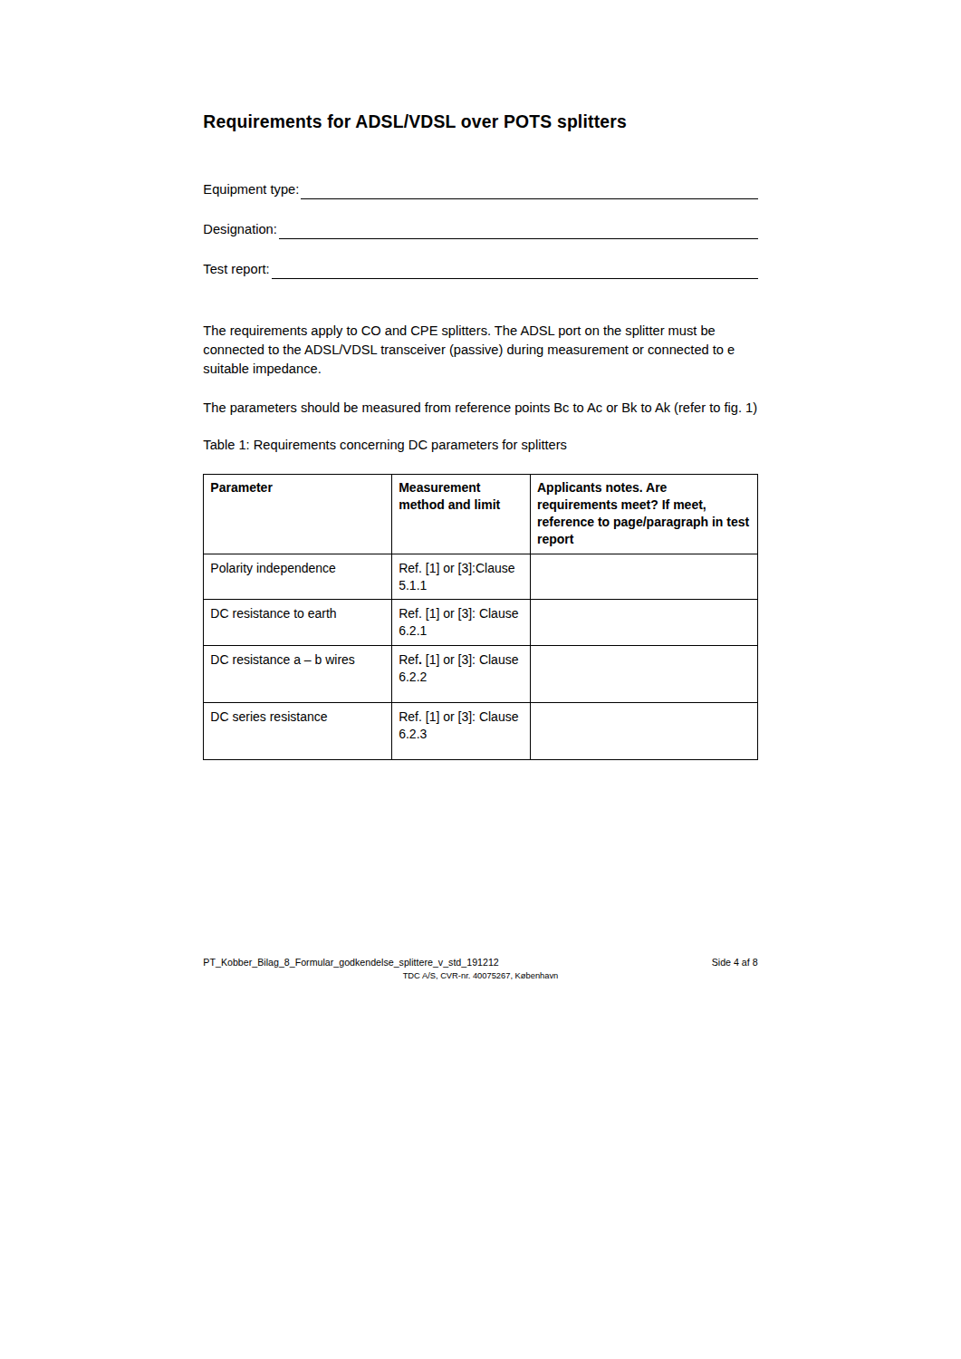Requirements for ADSL/VDSL over POTS splitters
Equipment type:
Designation:
Test report:
The requirements apply to CO and CPE splitters. The ADSL port on the splitter must be connected to the ADSL/VDSL transceiver (passive) during measurement or connected to e suitable impedance.
The parameters should be measured from reference points Bc to Ac or Bk to Ak (refer to fig. 1)
Table 1: Requirements concerning DC parameters for splitters
| Parameter | Measurement method and limit | Applicants notes. Are requirements meet? If meet, reference to page/paragraph in test report |
| --- | --- | --- |
| Polarity independence | Ref. [1] or [3]:Clause 5.1.1 | |
| DC resistance to earth | Ref. [1] or [3]: Clause 6.2.1 | |
| DC resistance a – b wires | Ref . [1] or [3]: Clause 6.2.2 | |
| DC series resistance | Ref. [1] or [3]: Clause 6.2.3 | |
PT_Kobber_Bilag_8_Formular_godkendelse_splittere_v_std_191212 Side 4 af 8
TDC A/S, CVR-nr. 40075267, København